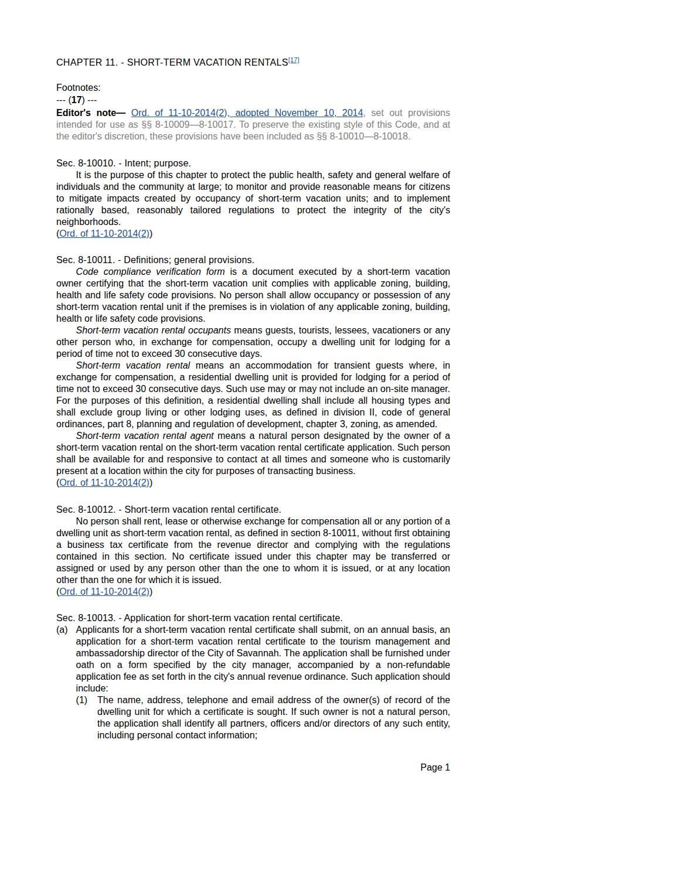CHAPTER 11. - SHORT-TERM VACATION RENTALS[17]
Footnotes:
--- (17) ---
Editor's note— Ord. of 11-10-2014(2), adopted November 10, 2014, set out provisions intended for use as §§ 8-10009—8-10017. To preserve the existing style of this Code, and at the editor's discretion, these provisions have been included as §§ 8-10010—8-10018.
Sec. 8-10010. - Intent; purpose.
It is the purpose of this chapter to protect the public health, safety and general welfare of individuals and the community at large; to monitor and provide reasonable means for citizens to mitigate impacts created by occupancy of short-term vacation units; and to implement rationally based, reasonably tailored regulations to protect the integrity of the city's neighborhoods.
(Ord. of 11-10-2014(2))
Sec. 8-10011. - Definitions; general provisions.
Code compliance verification form is a document executed by a short-term vacation owner certifying that the short-term vacation unit complies with applicable zoning, building, health and life safety code provisions. No person shall allow occupancy or possession of any short-term vacation rental unit if the premises is in violation of any applicable zoning, building, health or life safety code provisions.
Short-term vacation rental occupants means guests, tourists, lessees, vacationers or any other person who, in exchange for compensation, occupy a dwelling unit for lodging for a period of time not to exceed 30 consecutive days.
Short-term vacation rental means an accommodation for transient guests where, in exchange for compensation, a residential dwelling unit is provided for lodging for a period of time not to exceed 30 consecutive days. Such use may or may not include an on-site manager. For the purposes of this definition, a residential dwelling shall include all housing types and shall exclude group living or other lodging uses, as defined in division II, code of general ordinances, part 8, planning and regulation of development, chapter 3, zoning, as amended.
Short-term vacation rental agent means a natural person designated by the owner of a short-term vacation rental on the short-term vacation rental certificate application. Such person shall be available for and responsive to contact at all times and someone who is customarily present at a location within the city for purposes of transacting business.
(Ord. of 11-10-2014(2))
Sec. 8-10012. - Short-term vacation rental certificate.
No person shall rent, lease or otherwise exchange for compensation all or any portion of a dwelling unit as short-term vacation rental, as defined in section 8-10011, without first obtaining a business tax certificate from the revenue director and complying with the regulations contained in this section. No certificate issued under this chapter may be transferred or assigned or used by any person other than the one to whom it is issued, or at any location other than the one for which it is issued.
(Ord. of 11-10-2014(2))
Sec. 8-10013. - Application for short-term vacation rental certificate.
(a) Applicants for a short-term vacation rental certificate shall submit, on an annual basis, an application for a short-term vacation rental certificate to the tourism management and ambassadorship director of the City of Savannah. The application shall be furnished under oath on a form specified by the city manager, accompanied by a non-refundable application fee as set forth in the city's annual revenue ordinance. Such application should include:
(1) The name, address, telephone and email address of the owner(s) of record of the dwelling unit for which a certificate is sought. If such owner is not a natural person, the application shall identify all partners, officers and/or directors of any such entity, including personal contact information;
Page 1